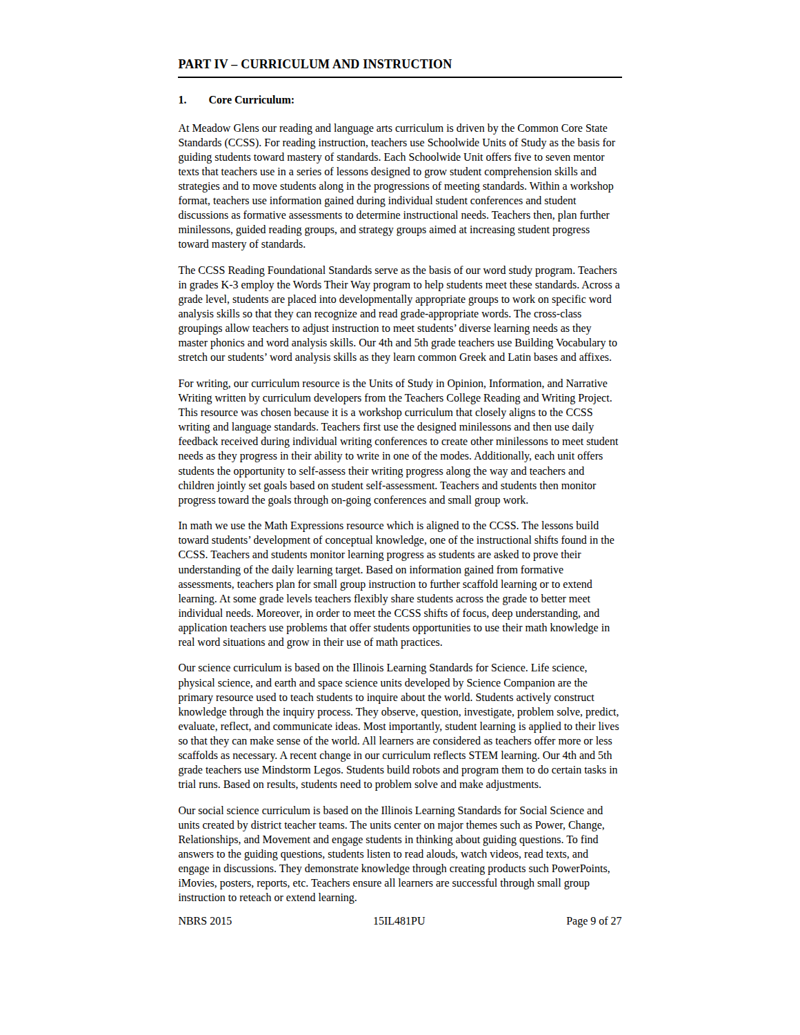PART IV – CURRICULUM AND INSTRUCTION
1. Core Curriculum:
At Meadow Glens our reading and language arts curriculum is driven by the Common Core State Standards (CCSS). For reading instruction, teachers use Schoolwide Units of Study as the basis for guiding students toward mastery of standards. Each Schoolwide Unit offers five to seven mentor texts that teachers use in a series of lessons designed to grow student comprehension skills and strategies and to move students along in the progressions of meeting standards. Within a workshop format, teachers use information gained during individual student conferences and student discussions as formative assessments to determine instructional needs. Teachers then, plan further minilessons, guided reading groups, and strategy groups aimed at increasing student progress toward mastery of standards.
The CCSS Reading Foundational Standards serve as the basis of our word study program. Teachers in grades K-3 employ the Words Their Way program to help students meet these standards. Across a grade level, students are placed into developmentally appropriate groups to work on specific word analysis skills so that they can recognize and read grade-appropriate words. The cross-class groupings allow teachers to adjust instruction to meet students’ diverse learning needs as they master phonics and word analysis skills. Our 4th and 5th grade teachers use Building Vocabulary to stretch our students’ word analysis skills as they learn common Greek and Latin bases and affixes.
For writing, our curriculum resource is the Units of Study in Opinion, Information, and Narrative Writing written by curriculum developers from the Teachers College Reading and Writing Project. This resource was chosen because it is a workshop curriculum that closely aligns to the CCSS writing and language standards. Teachers first use the designed minilessons and then use daily feedback received during individual writing conferences to create other minilessons to meet student needs as they progress in their ability to write in one of the modes. Additionally, each unit offers students the opportunity to self-assess their writing progress along the way and teachers and children jointly set goals based on student self-assessment. Teachers and students then monitor progress toward the goals through on-going conferences and small group work.
In math we use the Math Expressions resource which is aligned to the CCSS. The lessons build toward students’ development of conceptual knowledge, one of the instructional shifts found in the CCSS. Teachers and students monitor learning progress as students are asked to prove their understanding of the daily learning target. Based on information gained from formative assessments, teachers plan for small group instruction to further scaffold learning or to extend learning. At some grade levels teachers flexibly share students across the grade to better meet individual needs. Moreover, in order to meet the CCSS shifts of focus, deep understanding, and application teachers use problems that offer students opportunities to use their math knowledge in real word situations and grow in their use of math practices.
Our science curriculum is based on the Illinois Learning Standards for Science. Life science, physical science, and earth and space science units developed by Science Companion are the primary resource used to teach students to inquire about the world. Students actively construct knowledge through the inquiry process. They observe, question, investigate, problem solve, predict, evaluate, reflect, and communicate ideas. Most importantly, student learning is applied to their lives so that they can make sense of the world. All learners are considered as teachers offer more or less scaffolds as necessary. A recent change in our curriculum reflects STEM learning. Our 4th and 5th grade teachers use Mindstorm Legos. Students build robots and program them to do certain tasks in trial runs. Based on results, students need to problem solve and make adjustments.
Our social science curriculum is based on the Illinois Learning Standards for Social Science and units created by district teacher teams. The units center on major themes such as Power, Change, Relationships, and Movement and engage students in thinking about guiding questions. To find answers to the guiding questions, students listen to read alouds, watch videos, read texts, and engage in discussions. They demonstrate knowledge through creating products such PowerPoints, iMovies, posters, reports, etc. Teachers ensure all learners are successful through small group instruction to reteach or extend learning.
NBRS 2015 15IL481PU Page 9 of 27